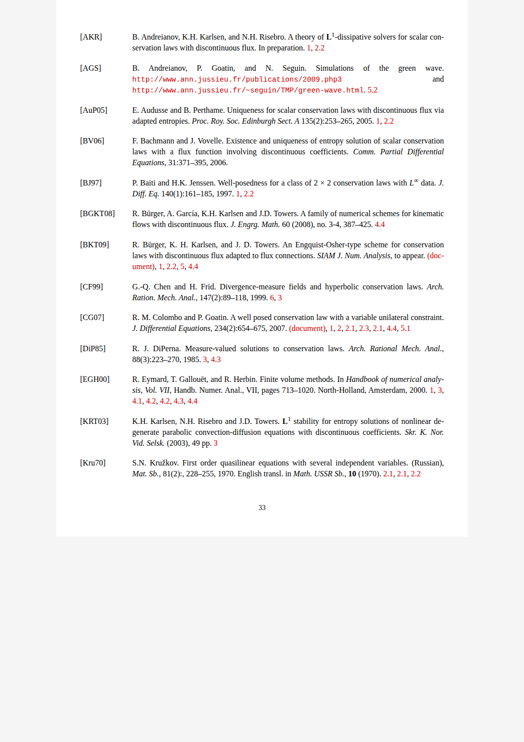[AKR]
B. Andreianov, K.H. Karlsen, and N.H. Risebro. A theory of L1-dissipative solvers for scalar conservation laws with discontinuous flux. In preparation. 1, 2.2
[AGS]
B. Andreianov, P. Goatin, and N. Seguin. Simulations of the green wave. http://www.ann.jussieu.fr/publications/2009.php3 and http://www.ann.jussieu.fr/~seguin/TMP/green-wave.html. 5.2
[AuP05]
E. Audusse and B. Perthame. Uniqueness for scalar conservation laws with discontinuous flux via adapted entropies. Proc. Roy. Soc. Edinburgh Sect. A 135(2):253–265, 2005. 1, 2.2
[BV06]
F. Bachmann and J. Vovelle. Existence and uniqueness of entropy solution of scalar conservation laws with a flux function involving discontinuous coefficients. Comm. Partial Differential Equations, 31:371–395, 2006.
[BJ97]
P. Baiti and H.K. Jenssen. Well-posedness for a class of 2 × 2 conservation laws with L∞ data. J. Diff. Eq. 140(1):161–185, 1997. 1, 2.2
[BGKT08]
R. Bürger, A. García, K.H. Karlsen and J.D. Towers. A family of numerical schemes for kinematic flows with discontinuous flux. J. Engrg. Math. 60 (2008), no. 3-4, 387–425. 4.4
[BKT09]
R. Bürger, K. H. Karlsen, and J. D. Towers. An Engquist-Osher-type scheme for conservation laws with discontinuous flux adapted to flux connections. SIAM J. Num. Analysis, to appear. (document), 1, 2.2, 5, 4.4
[CF99]
G.-Q. Chen and H. Frid. Divergence-measure fields and hyperbolic conservation laws. Arch. Ration. Mech. Anal., 147(2):89–118, 1999. 6, 3
[CG07]
R. M. Colombo and P. Goatin. A well posed conservation law with a variable unilateral constraint. J. Differential Equations, 234(2):654–675, 2007. (document), 1, 2, 2.1, 2.3, 2.1, 4.4, 5.1
[DiP85]
R. J. DiPerna. Measure-valued solutions to conservation laws. Arch. Rational Mech. Anal., 88(3):223–270, 1985. 3, 4.3
[EGH00]
R. Eymard, T. Gallouët, and R. Herbin. Finite volume methods. In Handbook of numerical analysis, Vol. VII, Handb. Numer. Anal., VII, pages 713–1020. North-Holland, Amsterdam, 2000. 1, 3, 4.1, 4.2, 4.2, 4.3, 4.4
[KRT03]
K.H. Karlsen, N.H. Risebro and J.D. Towers. L1 stability for entropy solutions of nonlinear degenerate parabolic convection-diffusion equations with discontinuous coefficients. Skr. K. Nor. Vid. Selsk. (2003), 49 pp. 3
[Kru70]
S.N. Kružkov. First order quasilinear equations with several independent variables. (Russian), Mat. Sb., 81(2):, 228–255, 1970. English transl. in Math. USSR Sb., 10 (1970). 2.1, 2.1, 2.2
33